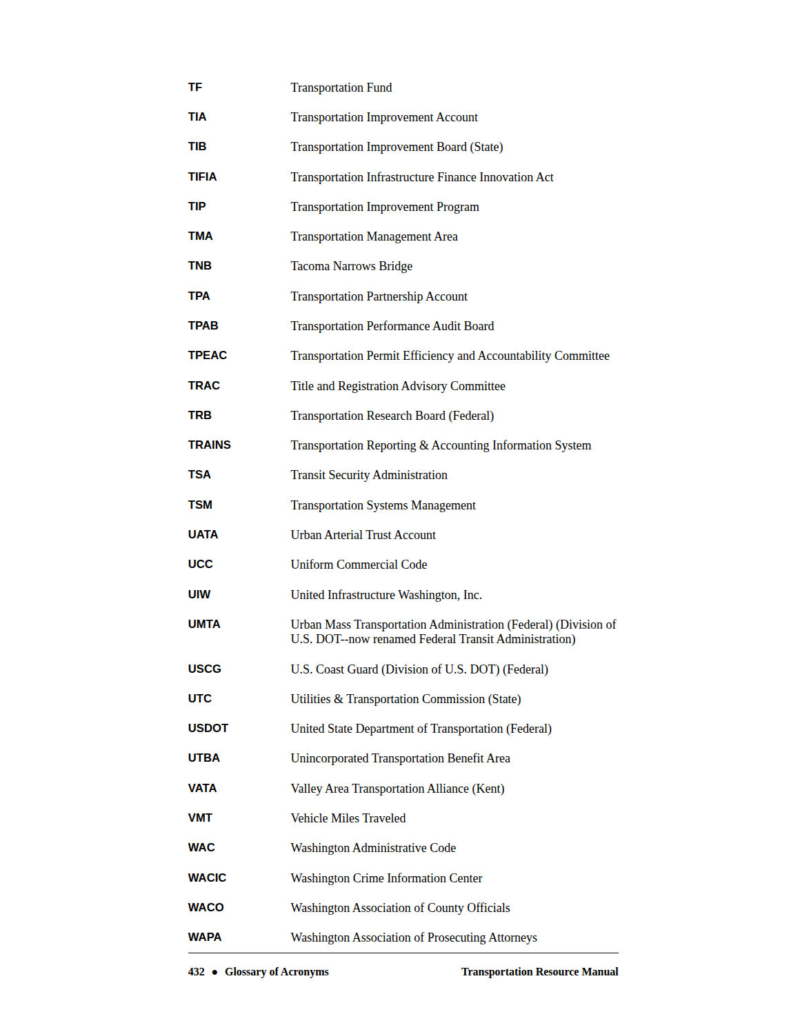| TF | Transportation Fund |
| TIA | Transportation Improvement Account |
| TIB | Transportation Improvement Board (State) |
| TIFIA | Transportation Infrastructure Finance Innovation Act |
| TIP | Transportation Improvement Program |
| TMA | Transportation Management Area |
| TNB | Tacoma Narrows Bridge |
| TPA | Transportation Partnership Account |
| TPAB | Transportation Performance Audit Board |
| TPEAC | Transportation Permit Efficiency and Accountability Committee |
| TRAC | Title and Registration Advisory Committee |
| TRB | Transportation Research Board (Federal) |
| TRAINS | Transportation Reporting & Accounting Information System |
| TSA | Transit Security Administration |
| TSM | Transportation Systems Management |
| UATA | Urban Arterial Trust Account |
| UCC | Uniform Commercial Code |
| UIW | United Infrastructure Washington, Inc. |
| UMTA | Urban Mass Transportation Administration (Federal) (Division of U.S. DOT--now renamed Federal Transit Administration) |
| USCG | U.S. Coast Guard (Division of U.S. DOT) (Federal) |
| UTC | Utilities & Transportation Commission (State) |
| USDOT | United State Department of Transportation (Federal) |
| UTBA | Unincorporated Transportation Benefit Area |
| VATA | Valley Area Transportation Alliance (Kent) |
| VMT | Vehicle Miles Traveled |
| WAC | Washington Administrative Code |
| WACIC | Washington Crime Information Center |
| WACO | Washington Association of County Officials |
| WAPA | Washington Association of Prosecuting Attorneys |
432 ● Glossary of Acronyms
Transportation Resource Manual